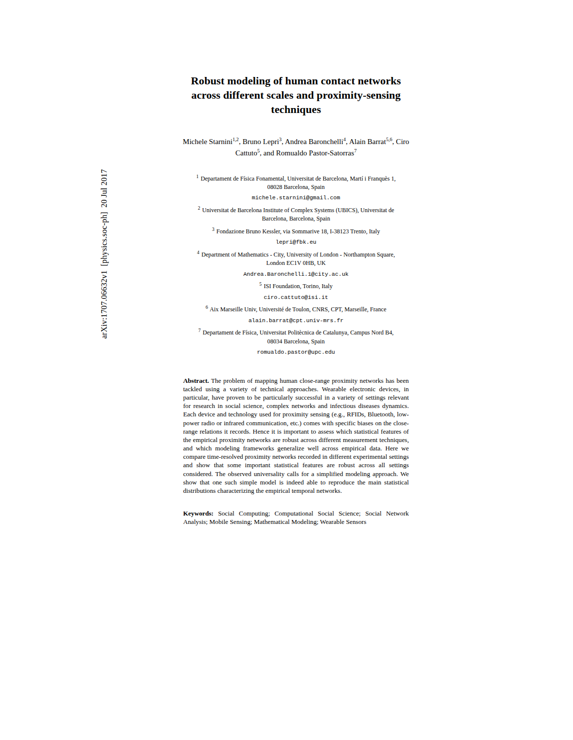arXiv:1707.06632v1 [physics.soc-ph] 20 Jul 2017
Robust modeling of human contact networks
across different scales and proximity-sensing
techniques
Michele Starnini1,2, Bruno Lepri3, Andrea Baronchelli4, Alain Barrat5,6, Ciro
Cattuto5, and Romualdo Pastor-Satorras7
1 Departament de Física Fonamental, Universitat de Barcelona, Martí i Franquès 1,
08028 Barcelona, Spain
michele.starnini@gmail.com
2 Universitat de Barcelona Institute of Complex Systems (UBICS), Universitat de
Barcelona, Barcelona, Spain
3 Fondazione Bruno Kessler, via Sommarive 18, I-38123 Trento, Italy
lepri@fbk.eu
4 Department of Mathematics - City, University of London - Northampton Square,
London EC1V 0HB, UK
Andrea.Baronchelli.1@city.ac.uk
5 ISI Foundation, Torino, Italy
ciro.cattuto@isi.it
6 Aix Marseille Univ, Université de Toulon, CNRS, CPT, Marseille, France
alain.barrat@cpt.univ-mrs.fr
7 Departament de Física, Universitat Politècnica de Catalunya, Campus Nord B4,
08034 Barcelona, Spain
romualdo.pastor@upc.edu
Abstract. The problem of mapping human close-range proximity networks has been tackled using a variety of technical approaches. Wearable electronic devices, in particular, have proven to be particularly successful in a variety of settings relevant for research in social science, complex networks and infectious diseases dynamics. Each device and technology used for proximity sensing (e.g., RFIDs, Bluetooth, low-power radio or infrared communication, etc.) comes with specific biases on the close-range relations it records. Hence it is important to assess which statistical features of the empirical proximity networks are robust across different measurement techniques, and which modeling frameworks generalize well across empirical data. Here we compare time-resolved proximity networks recorded in different experimental settings and show that some important statistical features are robust across all settings considered. The observed universality calls for a simplified modeling approach. We show that one such simple model is indeed able to reproduce the main statistical distributions characterizing the empirical temporal networks.
Keywords: Social Computing; Computational Social Science; Social Network Analysis; Mobile Sensing; Mathematical Modeling; Wearable Sensors